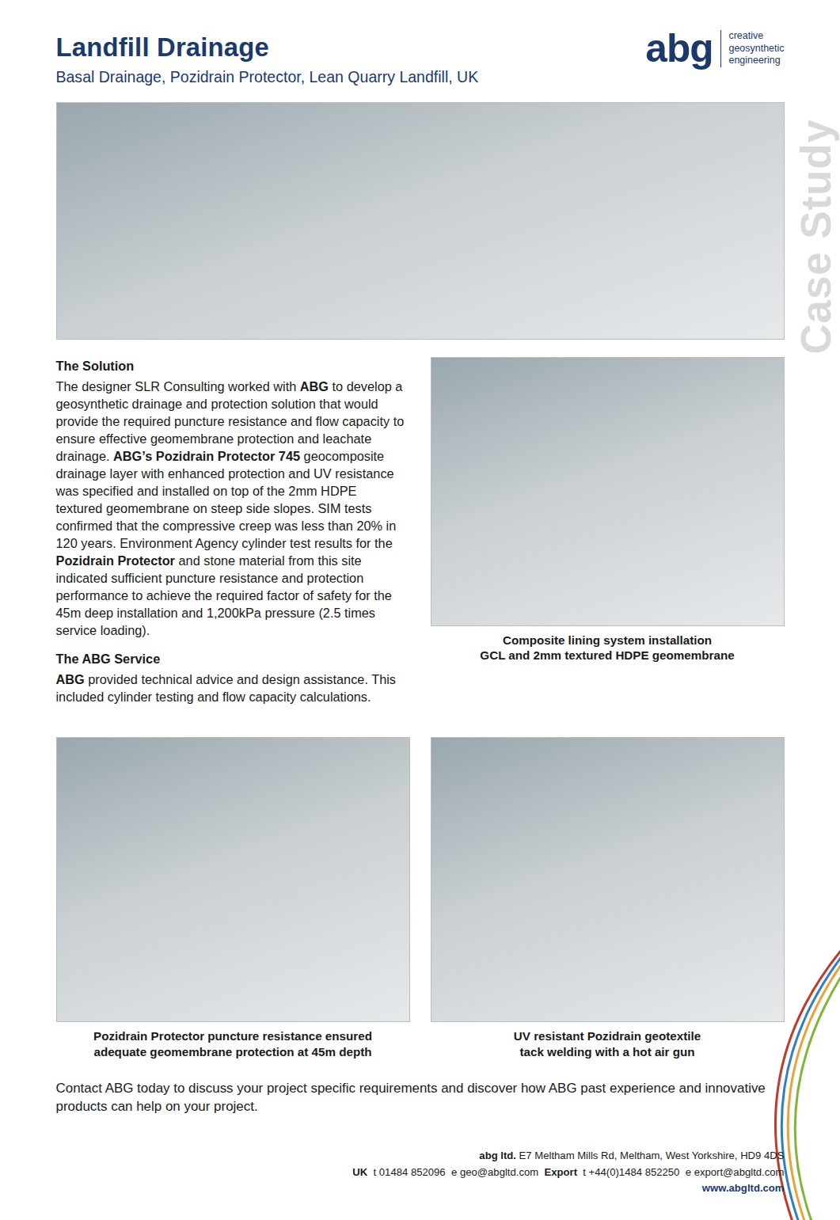Case Study
Landfill Drainage
Basal Drainage, Pozidrain Protector, Lean Quarry Landfill, UK
abg creative
geosynthetic
engineering
The Solution
The designer SLR Consulting worked with ABG to develop a geosynthetic drainage and protection solution that would provide the required puncture resistance and flow capacity to ensure effective geomembrane protection and leachate drainage. ABG’s Pozidrain Protector 745 geocomposite drainage layer with enhanced protection and UV resistance was specified and installed on top of the 2mm HDPE textured geomembrane on steep side slopes. SIM tests confirmed that the compressive creep was less than 20% in 120 years. Environment Agency cylinder test results for the Pozidrain Protector and stone material from this site indicated sufficient puncture resistance and protection performance to achieve the required factor of safety for the 45m deep installation and 1,200kPa pressure (2.5 times service loading).
The ABG Service
ABG provided technical advice and design assistance. This included cylinder testing and flow capacity calculations.
Composite lining system installation
GCL and 2mm textured HDPE geomembrane
Pozidrain Protector puncture resistance ensured
adequate geomembrane protection at 45m depth
UV resistant Pozidrain geotextile
tack welding with a hot air gun
Contact ABG today to discuss your project specific requirements and discover how ABG past experience and innovative products can help on your project.
abg ltd. E7 Meltham Mills Rd, Meltham, West Yorkshire, HD9 4DS
UK t 01484 852096 e geo@abgltd.com Export t +44(0)1484 852250 e export@abgltd.com
www.abgltd.com